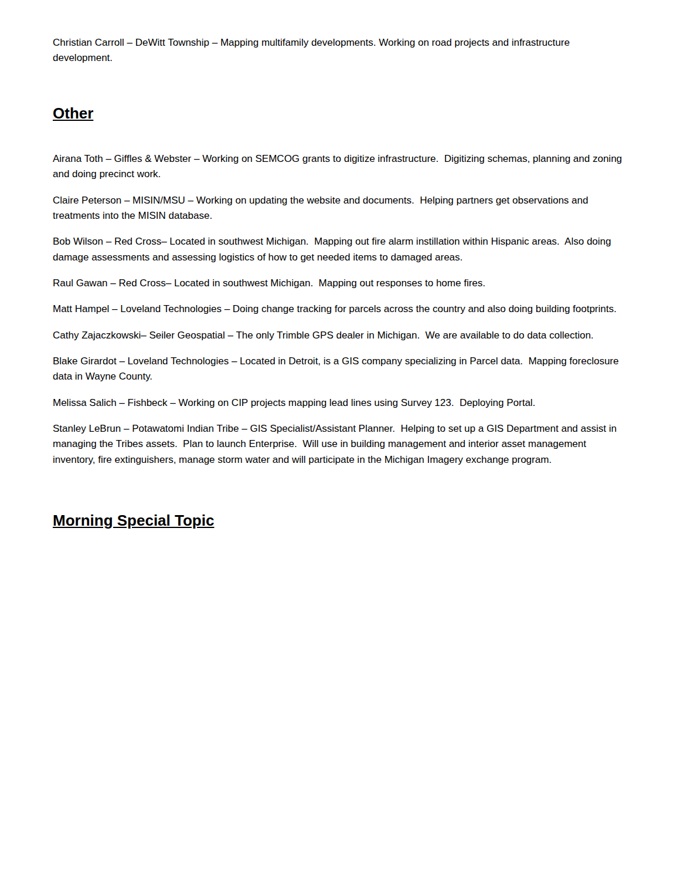Christian Carroll – DeWitt Township – Mapping multifamily developments. Working on road projects and infrastructure development.
Other
Airana Toth – Giffles & Webster – Working on SEMCOG grants to digitize infrastructure. Digitizing schemas, planning and zoning and doing precinct work.
Claire Peterson – MISIN/MSU – Working on updating the website and documents. Helping partners get observations and treatments into the MISIN database.
Bob Wilson – Red Cross– Located in southwest Michigan. Mapping out fire alarm instillation within Hispanic areas. Also doing damage assessments and assessing logistics of how to get needed items to damaged areas.
Raul Gawan – Red Cross– Located in southwest Michigan. Mapping out responses to home fires.
Matt Hampel – Loveland Technologies – Doing change tracking for parcels across the country and also doing building footprints.
Cathy Zajaczkowski– Seiler Geospatial – The only Trimble GPS dealer in Michigan. We are available to do data collection.
Blake Girardot – Loveland Technologies – Located in Detroit, is a GIS company specializing in Parcel data. Mapping foreclosure data in Wayne County.
Melissa Salich – Fishbeck – Working on CIP projects mapping lead lines using Survey 123. Deploying Portal.
Stanley LeBrun – Potawatomi Indian Tribe – GIS Specialist/Assistant Planner. Helping to set up a GIS Department and assist in managing the Tribes assets. Plan to launch Enterprise. Will use in building management and interior asset management inventory, fire extinguishers, manage storm water and will participate in the Michigan Imagery exchange program.
Morning Special Topic